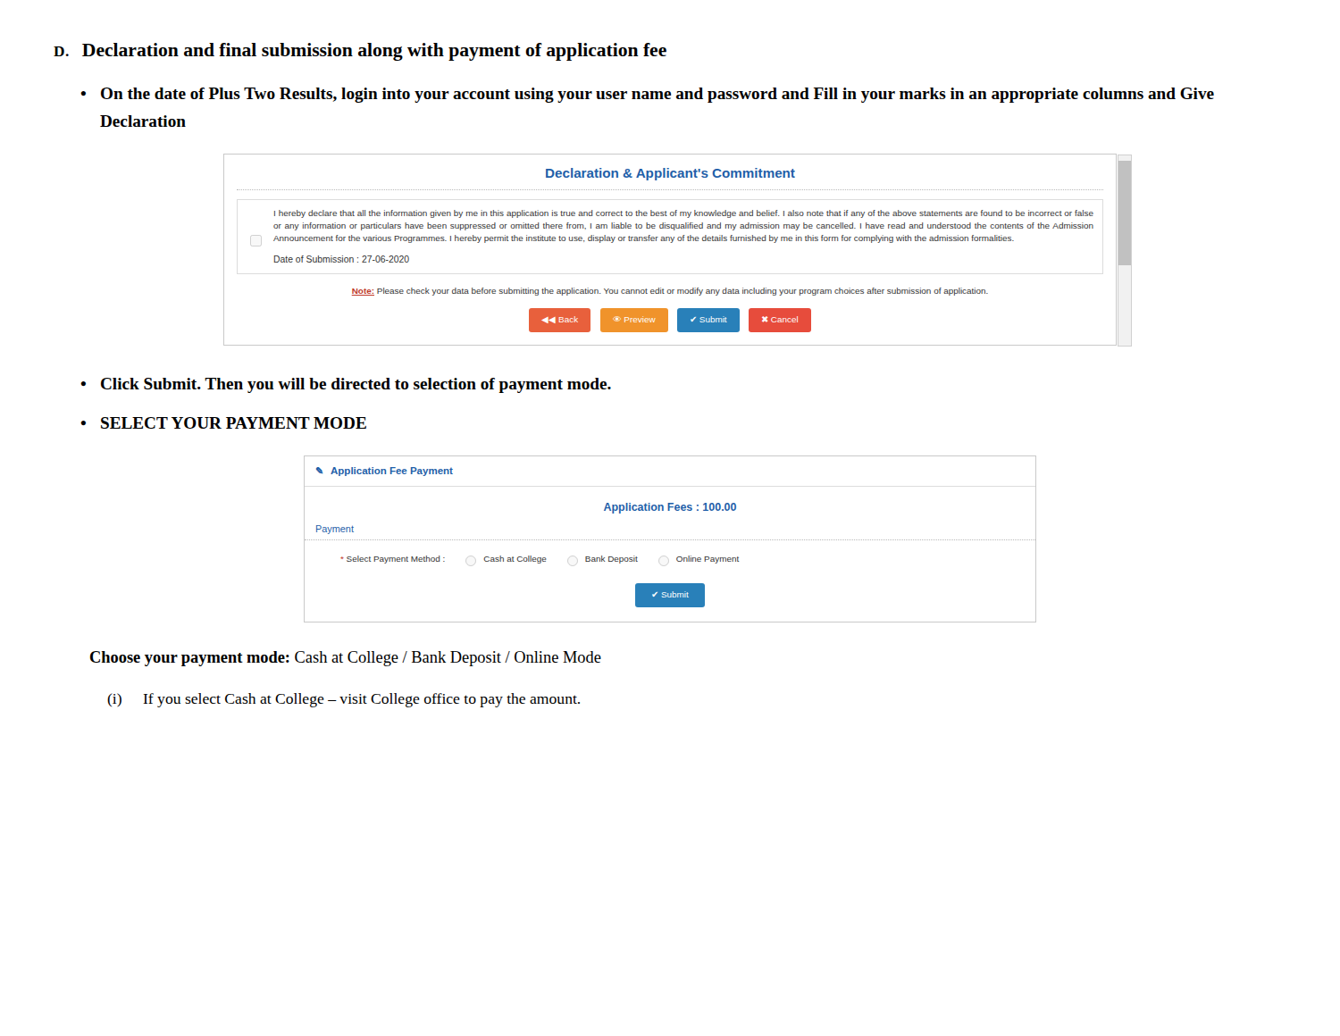D. Declaration and final submission along with payment of application fee
On the date of Plus Two Results, login into your account using your user name and password and Fill in your marks in an appropriate columns and Give Declaration
Declaration & Applicant's Commitment
I hereby declare that all the information given by me in this application is true and correct to the best of my knowledge and belief. I also note that if any of the above statements are found to be incorrect or false or any information or particulars have been suppressed or omitted there from, I am liable to be disqualified and my admission may be cancelled. I have read and understood the contents of the Admission Announcement for the various Programmes. I hereby permit the institute to use, display or transfer any of the details furnished by me in this form for complying with the admission formalities.
Date of Submission : 27-06-2020
Note: Please check your data before submitting the application. You cannot edit or modify any data including your program choices after submission of application.
◀◀ Back 👁 Preview ✔ Submit ✖ Cancel
Click Submit. Then you will be directed to selection of payment mode.
SELECT YOUR PAYMENT MODE
✎Application Fee Payment
Application Fees : 100.00
Payment
* Select Payment Method : Cash at College Bank Deposit Online Payment
✔ Submit
Choose your payment mode: Cash at College / Bank Deposit / Online Mode
If you select Cash at College – visit College office to pay the amount.